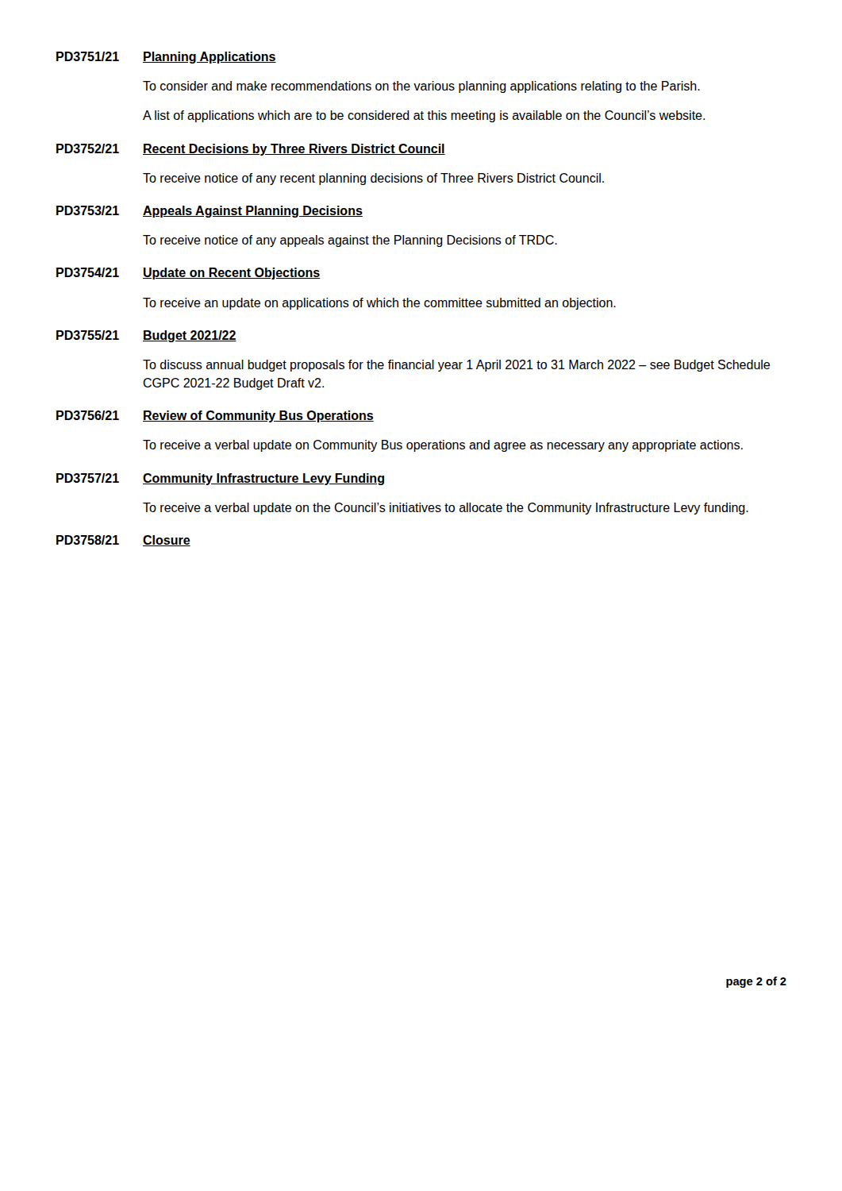PD3751/21
Planning Applications
To consider and make recommendations on the various planning applications relating to the Parish.
A list of applications which are to be considered at this meeting is available on the Council’s website.
PD3752/21
Recent Decisions by Three Rivers District Council
To receive notice of any recent planning decisions of Three Rivers District Council.
PD3753/21
Appeals Against Planning Decisions
To receive notice of any appeals against the Planning Decisions of TRDC.
PD3754/21
Update on Recent Objections
To receive an update on applications of which the committee submitted an objection.
PD3755/21
Budget 2021/22
To discuss annual budget proposals for the financial year 1 April 2021 to 31 March 2022 – see Budget Schedule CGPC 2021-22 Budget Draft v2.
PD3756/21
Review of Community Bus Operations
To receive a verbal update on Community Bus operations and agree as necessary any appropriate actions.
PD3757/21
Community Infrastructure Levy Funding
To receive a verbal update on the Council’s initiatives to allocate the Community Infrastructure Levy funding.
PD3758/21
Closure
page 2 of 2